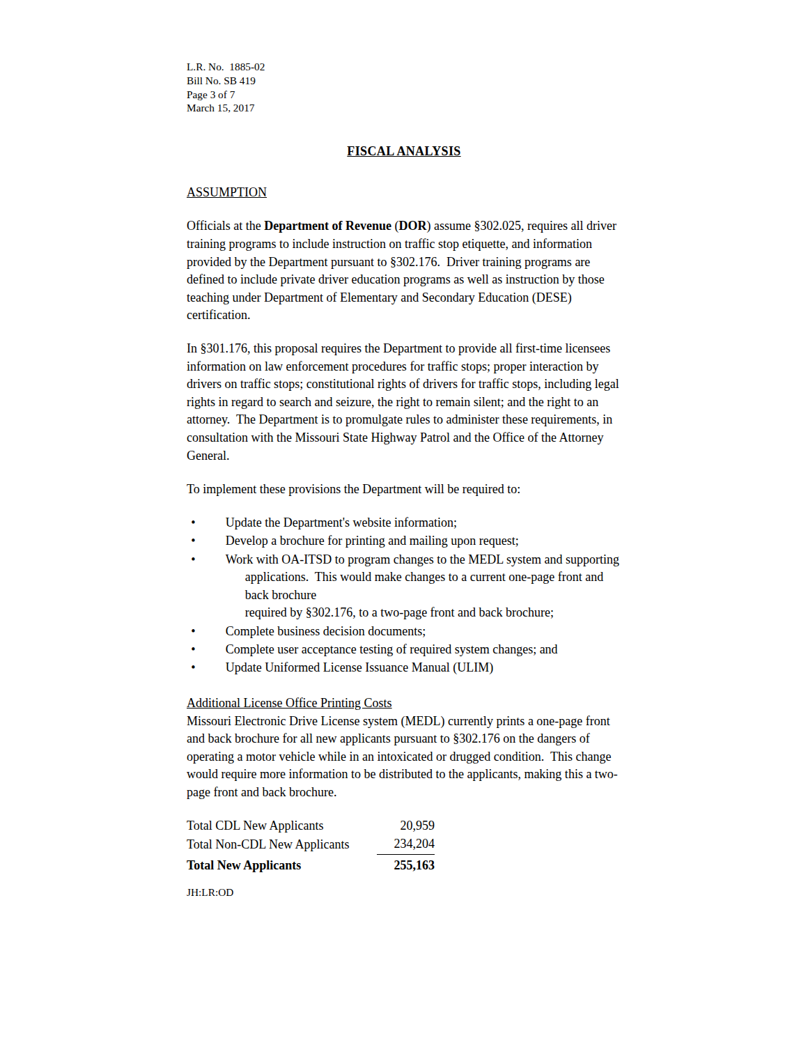L.R. No. 1885-02
Bill No. SB 419
Page 3 of 7
March 15, 2017
FISCAL ANALYSIS
ASSUMPTION
Officials at the Department of Revenue (DOR) assume §302.025, requires all driver training programs to include instruction on traffic stop etiquette, and information provided by the Department pursuant to §302.176. Driver training programs are defined to include private driver education programs as well as instruction by those teaching under Department of Elementary and Secondary Education (DESE) certification.
In §301.176, this proposal requires the Department to provide all first-time licensees information on law enforcement procedures for traffic stops; proper interaction by drivers on traffic stops; constitutional rights of drivers for traffic stops, including legal rights in regard to search and seizure, the right to remain silent; and the right to an attorney. The Department is to promulgate rules to administer these requirements, in consultation with the Missouri State Highway Patrol and the Office of the Attorney General.
To implement these provisions the Department will be required to:
•
Update the Department's website information;
•
Develop a brochure for printing and mailing upon request;
•
Work with OA-ITSD to program changes to the MEDL system and supportingapplications. This would make changes to a current one-page front and back brochure required by §302.176, to a two-page front and back brochure;
•
Complete business decision documents;
•
Complete user acceptance testing of required system changes; and
•
Update Uniformed License Issuance Manual (ULIM)
Additional License Office Printing Costs
Missouri Electronic Drive License system (MEDL) currently prints a one-page front and back brochure for all new applicants pursuant to §302.176 on the dangers of operating a motor vehicle while in an intoxicated or drugged condition. This change would require more information to be distributed to the applicants, making this a two-page front and back brochure.
| Total CDL New Applicants | 20,959 |
| Total Non-CDL New Applicants | 234,204 |
| Total New Applicants | 255,163 |
JH:LR:OD